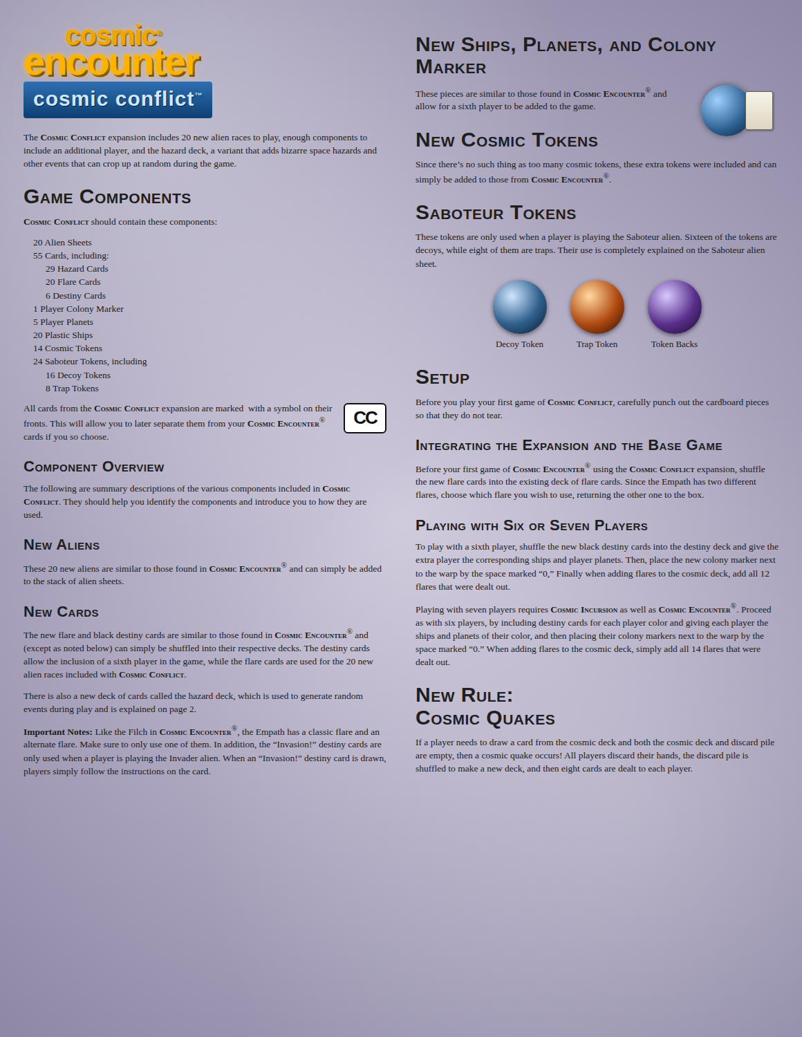cosmic®
encounter
cosmic conflict™
The Cosmic Conflict expansion includes 20 new alien races to play, enough components to include an additional player, and the hazard deck, a variant that adds bizarre space hazards and other events that can crop up at random during the game.
Game Components
Cosmic Conflict should contain these components:
20 Alien Sheets
55 Cards, including:
29 Hazard Cards
20 Flare Cards
6 Destiny Cards
1 Player Colony Marker
5 Player Planets
20 Plastic Ships
14 Cosmic Tokens
24 Saboteur Tokens, including
16 Decoy Tokens
8 Trap Tokens
CC
All cards from the Cosmic Conflict expansion are marked with a symbol on their fronts. This will allow you to later separate them from your Cosmic Encounter® cards if you so choose.
Component Overview
The following are summary descriptions of the various components included in Cosmic Conflict. They should help you identify the components and introduce you to how they are used.
New Aliens
These 20 new aliens are similar to those found in Cosmic Encounter® and can simply be added to the stack of alien sheets.
New Cards
The new flare and black destiny cards are similar to those found in Cosmic Encounter® and (except as noted below) can simply be shuffled into their respective decks. The destiny cards allow the inclusion of a sixth player in the game, while the flare cards are used for the 20 new alien races included with Cosmic Conflict.
There is also a new deck of cards called the hazard deck, which is used to generate random events during play and is explained on page 2.
Important Notes: Like the Filch in Cosmic Encounter®, the Empath has a classic flare and an alternate flare. Make sure to only use one of them. In addition, the “Invasion!” destiny cards are only used when a player is playing the Invader alien. When an “Invasion!” destiny card is drawn, players simply follow the instructions on the card.
New Ships, Planets, and Colony Marker
These pieces are similar to those found in Cosmic Encounter® and allow for a sixth player to be added to the game.
New Cosmic Tokens
Since there’s no such thing as too many cosmic tokens, these extra tokens were included and can simply be added to those from Cosmic Encounter®.
Saboteur Tokens
These tokens are only used when a player is playing the Saboteur alien. Sixteen of the tokens are decoys, while eight of them are traps. Their use is completely explained on the Saboteur alien sheet.
Decoy Token
Trap Token
Token Backs
Setup
Before you play your first game of Cosmic Conflict, carefully punch out the cardboard pieces so that they do not tear.
Integrating the Expansion and the Base Game
Before your first game of Cosmic Encounter® using the Cosmic Conflict expansion, shuffle the new flare cards into the existing deck of flare cards. Since the Empath has two different flares, choose which flare you wish to use, returning the other one to the box.
Playing with Six or Seven Players
To play with a sixth player, shuffle the new black destiny cards into the destiny deck and give the extra player the corresponding ships and player planets. Then, place the new colony marker next to the warp by the space marked “0,” Finally when adding flares to the cosmic deck, add all 12 flares that were dealt out.
Playing with seven players requires Cosmic Incursion as well as Cosmic Encounter®. Proceed as with six players, by including destiny cards for each player color and giving each player the ships and planets of their color, and then placing their colony markers next to the warp by the space marked “0.” When adding flares to the cosmic deck, simply add all 14 flares that were dealt out.
New Rule:
Cosmic Quakes
If a player needs to draw a card from the cosmic deck and both the cosmic deck and discard pile are empty, then a cosmic quake occurs! All players discard their hands, the discard pile is shuffled to make a new deck, and then eight cards are dealt to each player.